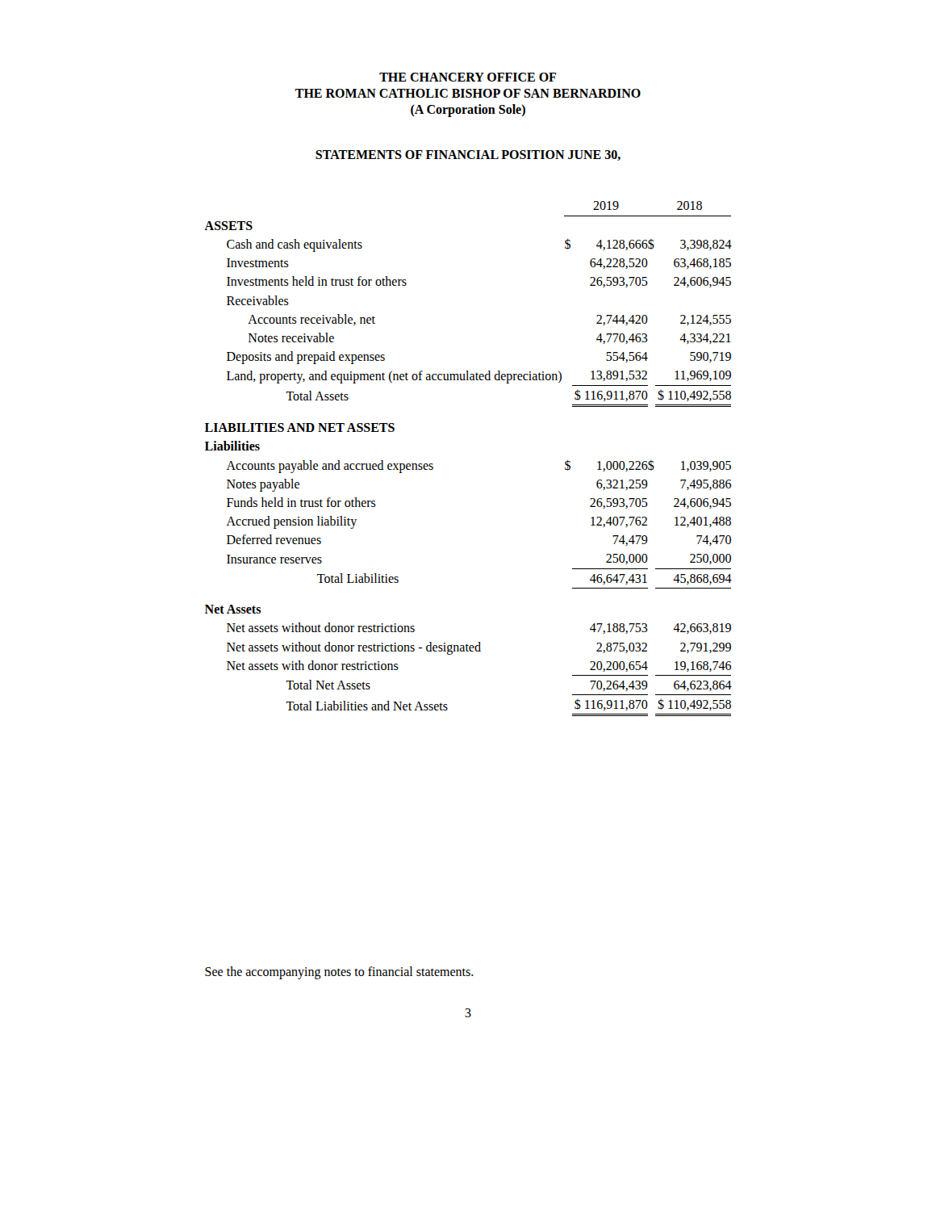THE CHANCERY OFFICE OF THE ROMAN CATHOLIC BISHOP OF SAN BERNARDINO (A Corporation Sole)
STATEMENTS OF FINANCIAL POSITION JUNE 30,
| | | 2019 | 2018 |
| ASSETS | | | | | |
| Cash and cash equivalents | | $ | 4,128,666 | $ | 3,398,824 |
| Investments | | | 64,228,520 | | 63,468,185 |
| Investments held in trust for others | | | 26,593,705 | | 24,606,945 |
| Receivables | | | | | |
| Accounts receivable, net | | | 2,744,420 | | 2,124,555 |
| Notes receivable | | | 4,770,463 | | 4,334,221 |
| Deposits and prepaid expenses | | | 554,564 | | 590,719 |
| Land, property, and equipment (net of accumulated depreciation) | | | 13,891,532 | | 11,969,109 |
| Total Assets | | | $ 116,911,870 | | $ 110,492,558 |
| LIABILITIES AND NET ASSETS | | | | | |
| Liabilities | | | | | |
| Accounts payable and accrued expenses | | $ | 1,000,226 | $ | 1,039,905 |
| Notes payable | | | 6,321,259 | | 7,495,886 |
| Funds held in trust for others | | | 26,593,705 | | 24,606,945 |
| Accrued pension liability | | | 12,407,762 | | 12,401,488 |
| Deferred revenues | | | 74,479 | | 74,470 |
| Insurance reserves | | | 250,000 | | 250,000 |
| Total Liabilities | | | 46,647,431 | | 45,868,694 |
| Net Assets | | | | | |
| Net assets without donor restrictions | | | 47,188,753 | | 42,663,819 |
| Net assets without donor restrictions - designated | | | 2,875,032 | | 2,791,299 |
| Net assets with donor restrictions | | | 20,200,654 | | 19,168,746 |
| Total Net Assets | | | 70,264,439 | | 64,623,864 |
| Total Liabilities and Net Assets | | | $ 116,911,870 | | $ 110,492,558 |
See the accompanying notes to financial statements.
3